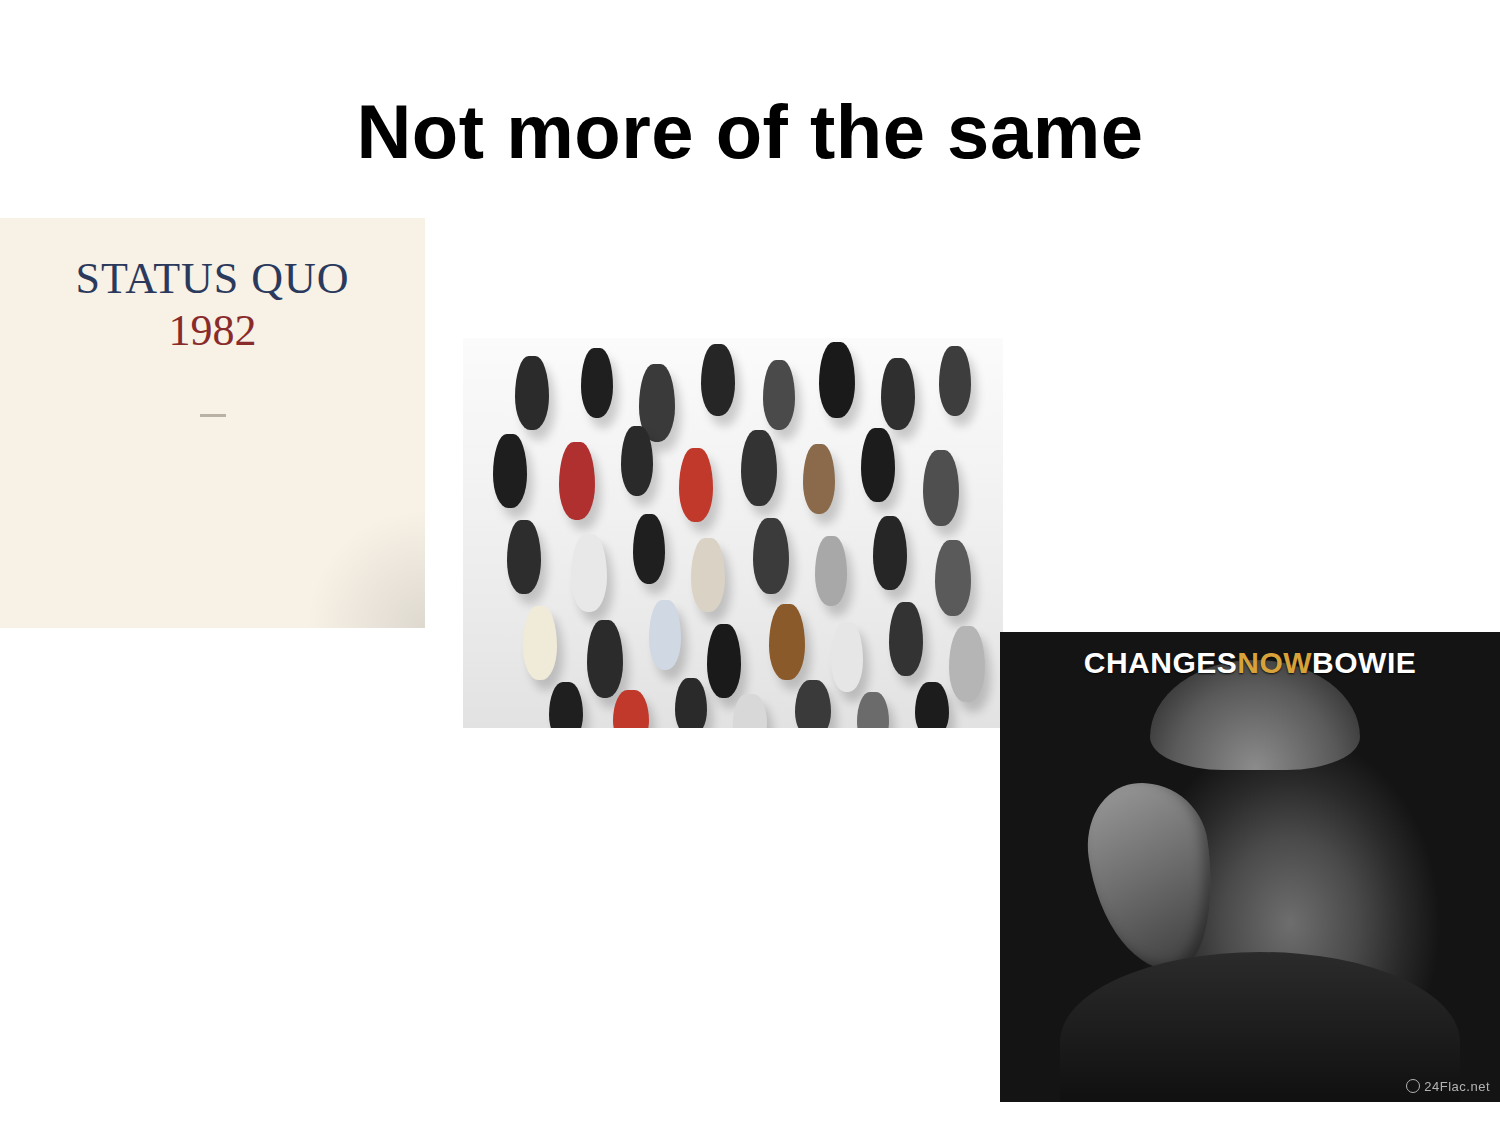Not more of the same
STATUS QUO 1982
CHANGESNOWBOWIE
24Flac.net